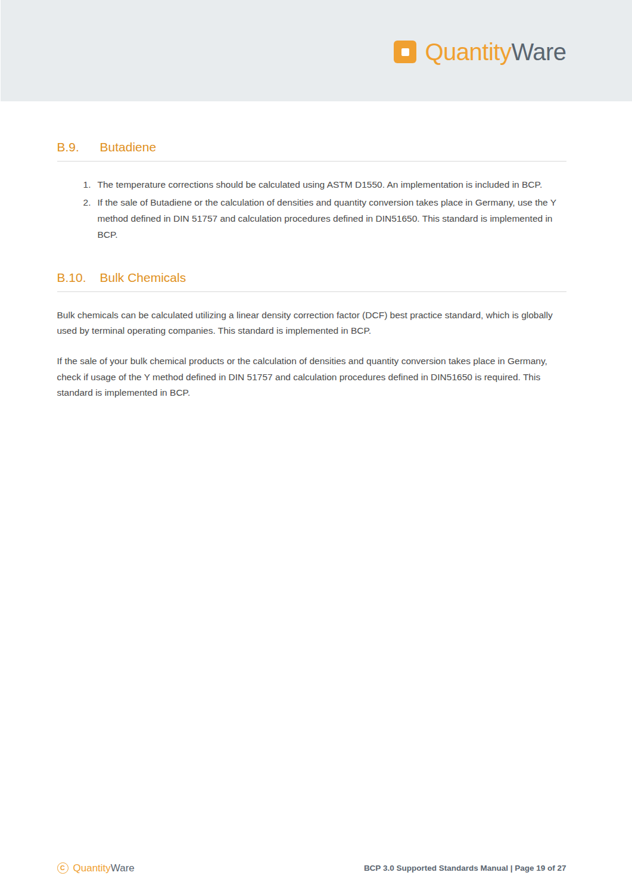Quantity Ware
B.9. Butadiene
The temperature corrections should be calculated using ASTM D1550. An implementation is included in BCP.
If the sale of Butadiene or the calculation of densities and quantity conversion takes place in Germany, use the Y method defined in DIN 51757 and calculation procedures defined in DIN51650. This standard is implemented in BCP.
B.10. Bulk Chemicals
Bulk chemicals can be calculated utilizing a linear density correction factor (DCF) best practice standard, which is globally used by terminal operating companies. This standard is implemented in BCP.
If the sale of your bulk chemical products or the calculation of densities and quantity conversion takes place in Germany, check if usage of the Y method defined in DIN 51757 and calculation procedures defined in DIN51650 is required. This standard is implemented in BCP.
C
Quantity Ware
BCP 3.0 Supported Standards Manual | Page 19 of 27